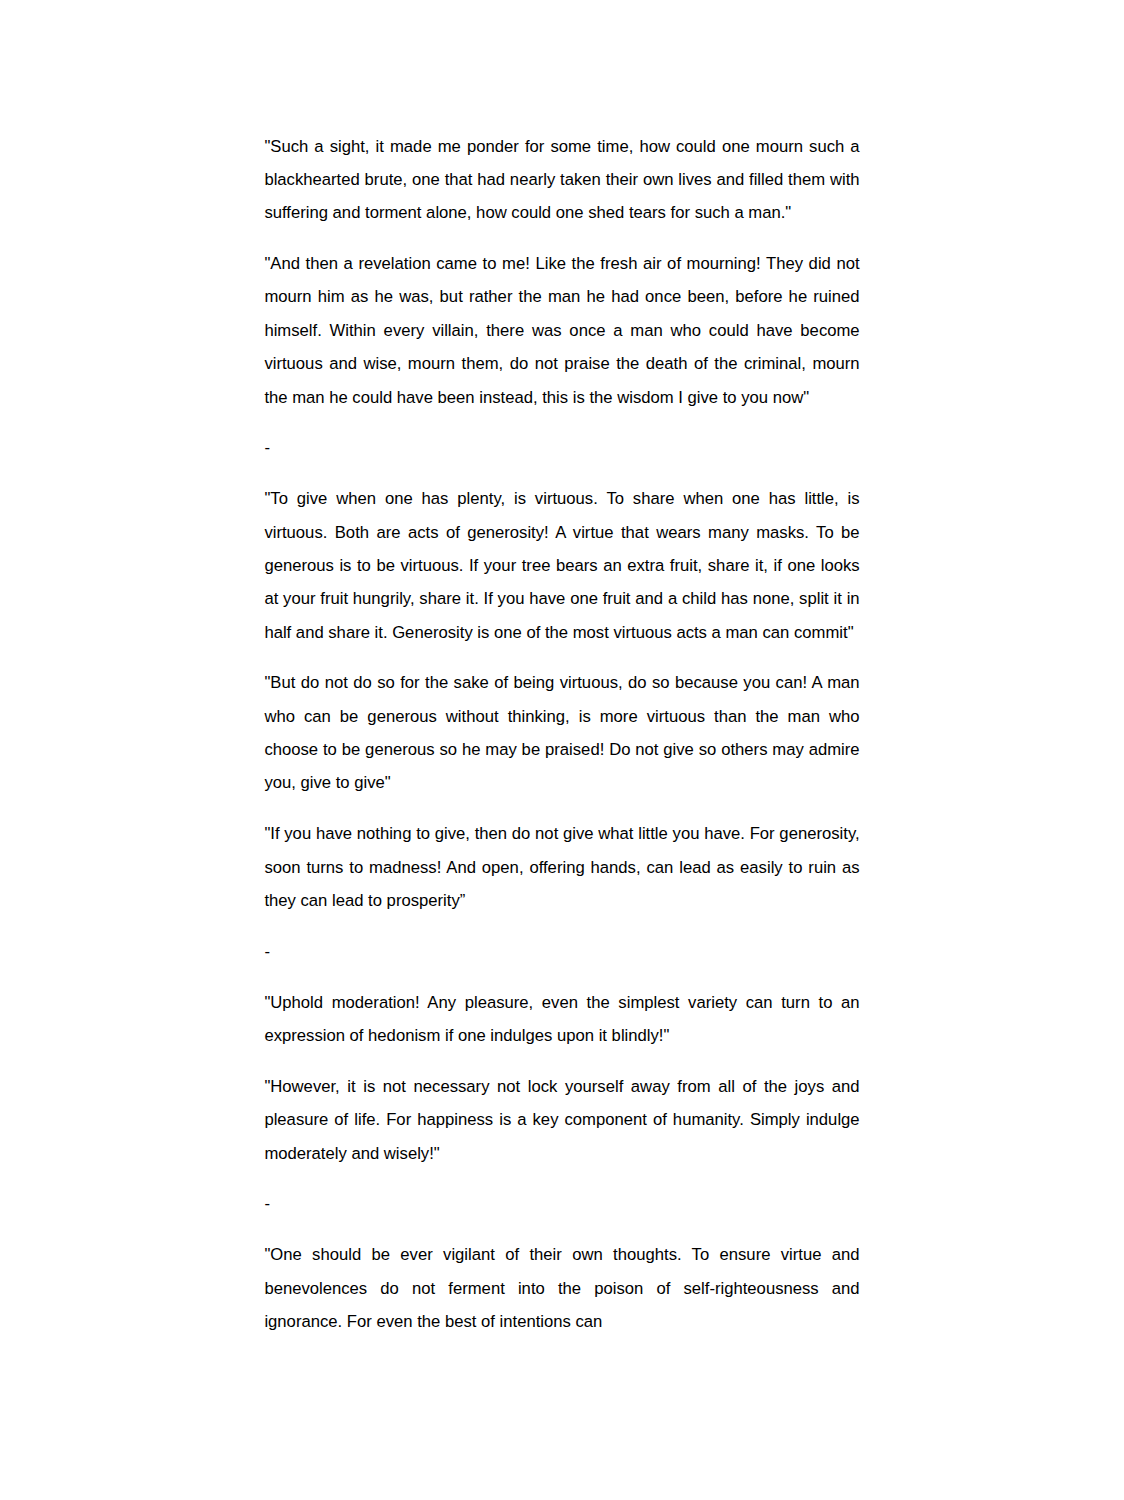"Such a sight, it made me ponder for some time, how could one mourn such a blackhearted brute, one that had nearly taken their own lives and filled them with suffering and torment alone, how could one shed tears for such a man."
"And then a revelation came to me! Like the fresh air of mourning! They did not mourn him as he was, but rather the man he had once been, before he ruined himself. Within every villain, there was once a man who could have become virtuous and wise, mourn them, do not praise the death of the criminal, mourn the man he could have been instead, this is the wisdom I give to you now"
-
"To give when one has plenty, is virtuous. To share when one has little, is virtuous. Both are acts of generosity! A virtue that wears many masks. To be generous is to be virtuous. If your tree bears an extra fruit, share it, if one looks at your fruit hungrily, share it. If you have one fruit and a child has none, split it in half and share it. Generosity is one of the most virtuous acts a man can commit"
"But do not do so for the sake of being virtuous, do so because you can! A man who can be generous without thinking, is more virtuous than the man who choose to be generous so he may be praised! Do not give so others may admire you, give to give"
"If you have nothing to give, then do not give what little you have. For generosity, soon turns to madness! And open, offering hands, can lead as easily to ruin as they can lead to prosperity”
-
"Uphold moderation! Any pleasure, even the simplest variety can turn to an expression of hedonism if one indulges upon it blindly!"
"However, it is not necessary not lock yourself away from all of the joys and pleasure of life. For happiness is a key component of humanity. Simply indulge moderately and wisely!"
-
"One should be ever vigilant of their own thoughts. To ensure virtue and benevolences do not ferment into the poison of self-righteousness and ignorance. For even the best of intentions can